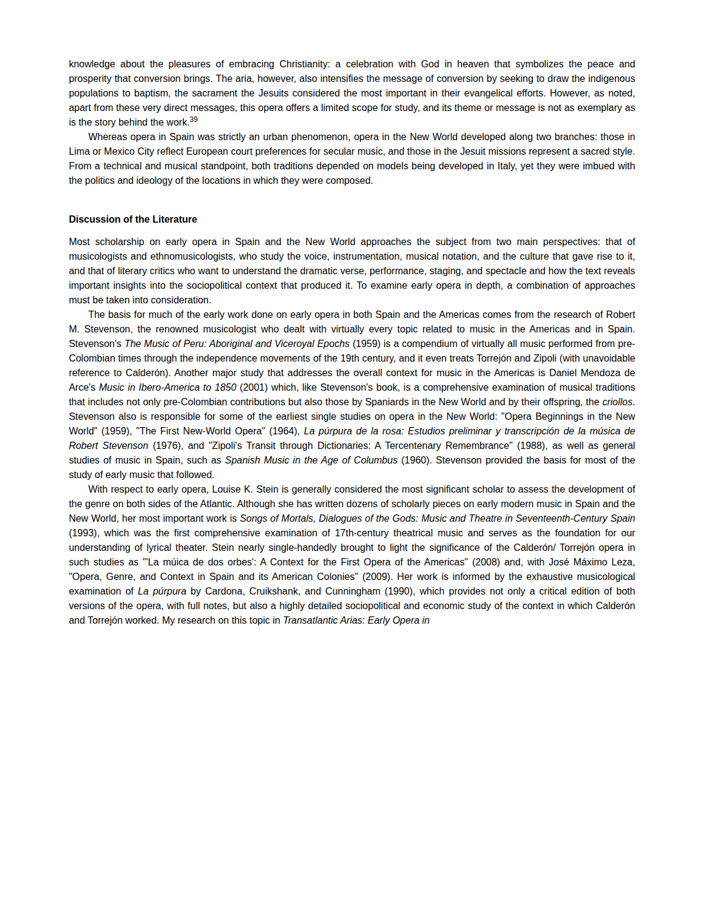knowledge about the pleasures of embracing Christianity: a celebration with God in heaven that symbolizes the peace and prosperity that conversion brings. The aria, however, also intensifies the message of conversion by seeking to draw the indigenous populations to baptism, the sacrament the Jesuits considered the most important in their evangelical efforts. However, as noted, apart from these very direct messages, this opera offers a limited scope for study, and its theme or message is not as exemplary as is the story behind the work.39
Whereas opera in Spain was strictly an urban phenomenon, opera in the New World developed along two branches: those in Lima or Mexico City reflect European court preferences for secular music, and those in the Jesuit missions represent a sacred style. From a technical and musical standpoint, both traditions depended on models being developed in Italy, yet they were imbued with the politics and ideology of the locations in which they were composed.
Discussion of the Literature
Most scholarship on early opera in Spain and the New World approaches the subject from two main perspectives: that of musicologists and ethnomusicologists, who study the voice, instrumentation, musical notation, and the culture that gave rise to it, and that of literary critics who want to understand the dramatic verse, performance, staging, and spectacle and how the text reveals important insights into the sociopolitical context that produced it. To examine early opera in depth, a combination of approaches must be taken into consideration.
The basis for much of the early work done on early opera in both Spain and the Americas comes from the research of Robert M. Stevenson, the renowned musicologist who dealt with virtually every topic related to music in the Americas and in Spain. Stevenson's The Music of Peru: Aboriginal and Viceroyal Epochs (1959) is a compendium of virtually all music performed from pre-Colombian times through the independence movements of the 19th century, and it even treats Torrejón and Zipoli (with unavoidable reference to Calderón). Another major study that addresses the overall context for music in the Americas is Daniel Mendoza de Arce's Music in Ibero-America to 1850 (2001) which, like Stevenson's book, is a comprehensive examination of musical traditions that includes not only pre-Colombian contributions but also those by Spaniards in the New World and by their offspring, the criollos. Stevenson also is responsible for some of the earliest single studies on opera in the New World: "Opera Beginnings in the New World" (1959), "The First New-World Opera" (1964), La púrpura de la rosa: Estudios preliminar y transcripción de la música de Robert Stevenson (1976), and "Zipoli's Transit through Dictionaries: A Tercentenary Remembrance" (1988), as well as general studies of music in Spain, such as Spanish Music in the Age of Columbus (1960). Stevenson provided the basis for most of the study of early music that followed.
With respect to early opera, Louise K. Stein is generally considered the most significant scholar to assess the development of the genre on both sides of the Atlantic. Although she has written dozens of scholarly pieces on early modern music in Spain and the New World, her most important work is Songs of Mortals, Dialogues of the Gods: Music and Theatre in Seventeenth-Century Spain (1993), which was the first comprehensive examination of 17th-century theatrical music and serves as the foundation for our understanding of lyrical theater. Stein nearly single-handedly brought to light the significance of the Calderón/ Torrejón opera in such studies as "'La múica de dos orbes': A Context for the First Opera of the Americas" (2008) and, with José Máximo Leza, "Opera, Genre, and Context in Spain and its American Colonies" (2009). Her work is informed by the exhaustive musicological examination of La púrpura by Cardona, Cruikshank, and Cunningham (1990), which provides not only a critical edition of both versions of the opera, with full notes, but also a highly detailed sociopolitical and economic study of the context in which Calderón and Torrejón worked. My research on this topic in Transatlantic Arias: Early Opera in